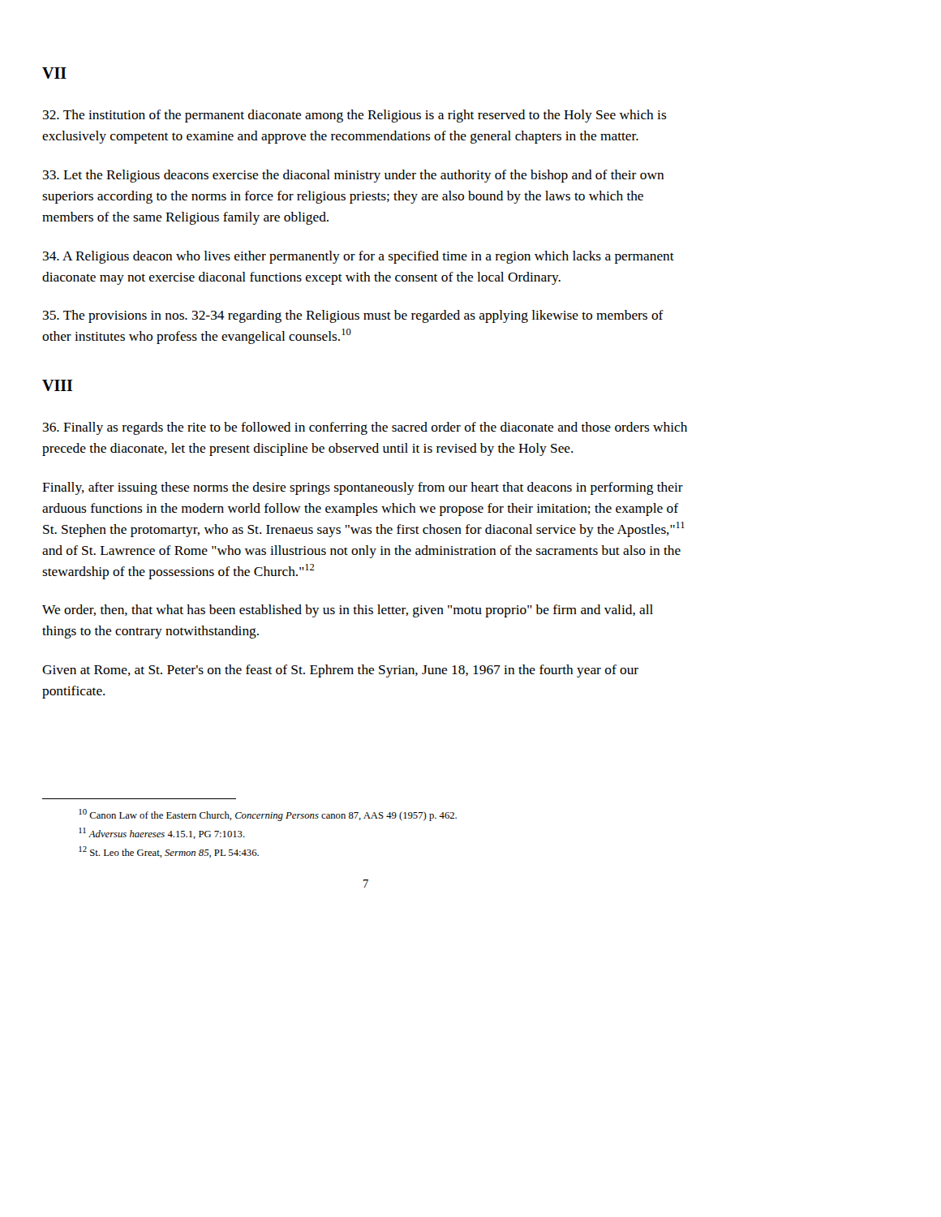VII
32. The institution of the permanent diaconate among the Religious is a right reserved to the Holy See which is exclusively competent to examine and approve the recommendations of the general chapters in the matter.
33. Let the Religious deacons exercise the diaconal ministry under the authority of the bishop and of their own superiors according to the norms in force for religious priests; they are also bound by the laws to which the members of the same Religious family are obliged.
34. A Religious deacon who lives either permanently or for a specified time in a region which lacks a permanent diaconate may not exercise diaconal functions except with the consent of the local Ordinary.
35. The provisions in nos. 32-34 regarding the Religious must be regarded as applying likewise to members of other institutes who profess the evangelical counsels.10
VIII
36. Finally as regards the rite to be followed in conferring the sacred order of the diaconate and those orders which precede the diaconate, let the present discipline be observed until it is revised by the Holy See.
Finally, after issuing these norms the desire springs spontaneously from our heart that deacons in performing their arduous functions in the modern world follow the examples which we propose for their imitation; the example of St. Stephen the protomartyr, who as St. Irenaeus says "was the first chosen for diaconal service by the Apostles,"11 and of St. Lawrence of Rome "who was illustrious not only in the administration of the sacraments but also in the stewardship of the possessions of the Church."12
We order, then, that what has been established by us in this letter, given "motu proprio" be firm and valid, all things to the contrary notwithstanding.
Given at Rome, at St. Peter's on the feast of St. Ephrem the Syrian, June 18, 1967 in the fourth year of our pontificate.
10 Canon Law of the Eastern Church, Concerning Persons canon 87, AAS 49 (1957) p. 462.
11 Adversus haereses 4.15.1, PG 7:1013.
12 St. Leo the Great, Sermon 85, PL 54:436.
7